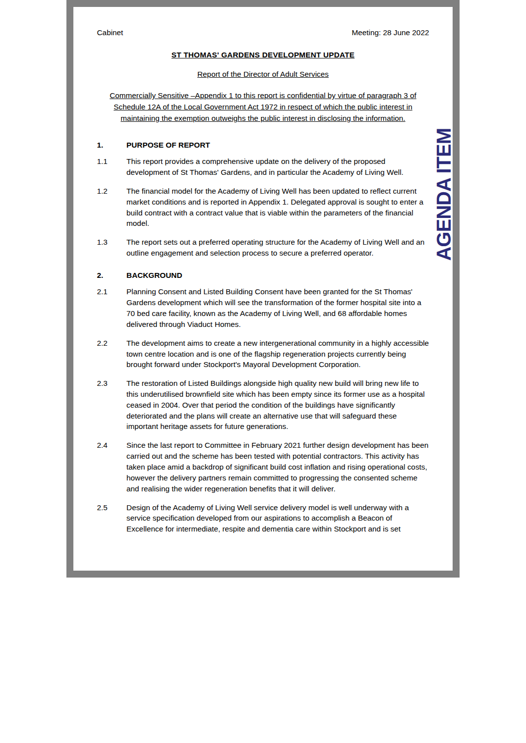Cabinet Meeting: 28 June 2022
ST THOMAS' GARDENS DEVELOPMENT UPDATE
Report of the Director of Adult Services
Commercially Sensitive –Appendix 1 to this report is confidential by virtue of paragraph 3 of Schedule 12A of the Local Government Act 1972 in respect of which the public interest in maintaining the exemption outweighs the public interest in disclosing the information.
1.
PURPOSE OF REPORT
1.1
This report provides a comprehensive update on the delivery of the proposed development of St Thomas' Gardens, and in particular the Academy of Living Well.
1.2
The financial model for the Academy of Living Well has been updated to reflect current market conditions and is reported in Appendix 1. Delegated approval is sought to enter a build contract with a contract value that is viable within the parameters of the financial model.
1.3
The report sets out a preferred operating structure for the Academy of Living Well and an outline engagement and selection process to secure a preferred operator.
2.
BACKGROUND
2.1
Planning Consent and Listed Building Consent have been granted for the St Thomas' Gardens development which will see the transformation of the former hospital site into a 70 bed care facility, known as the Academy of Living Well, and 68 affordable homes delivered through Viaduct Homes.
2.2
The development aims to create a new intergenerational community in a highly accessible town centre location and is one of the flagship regeneration projects currently being brought forward under Stockport's Mayoral Development Corporation.
2.3
The restoration of Listed Buildings alongside high quality new build will bring new life to this underutilised brownfield site which has been empty since its former use as a hospital ceased in 2004. Over that period the condition of the buildings have significantly deteriorated and the plans will create an alternative use that will safeguard these important heritage assets for future generations.
2.4
Since the last report to Committee in February 2021 further design development has been carried out and the scheme has been tested with potential contractors. This activity has taken place amid a backdrop of significant build cost inflation and rising operational costs, however the delivery partners remain committed to progressing the consented scheme and realising the wider regeneration benefits that it will deliver.
2.5
Design of the Academy of Living Well service delivery model is well underway with a service specification developed from our aspirations to accomplish a Beacon of Excellence for intermediate, respite and dementia care within Stockport and is set
AGENDA ITEM